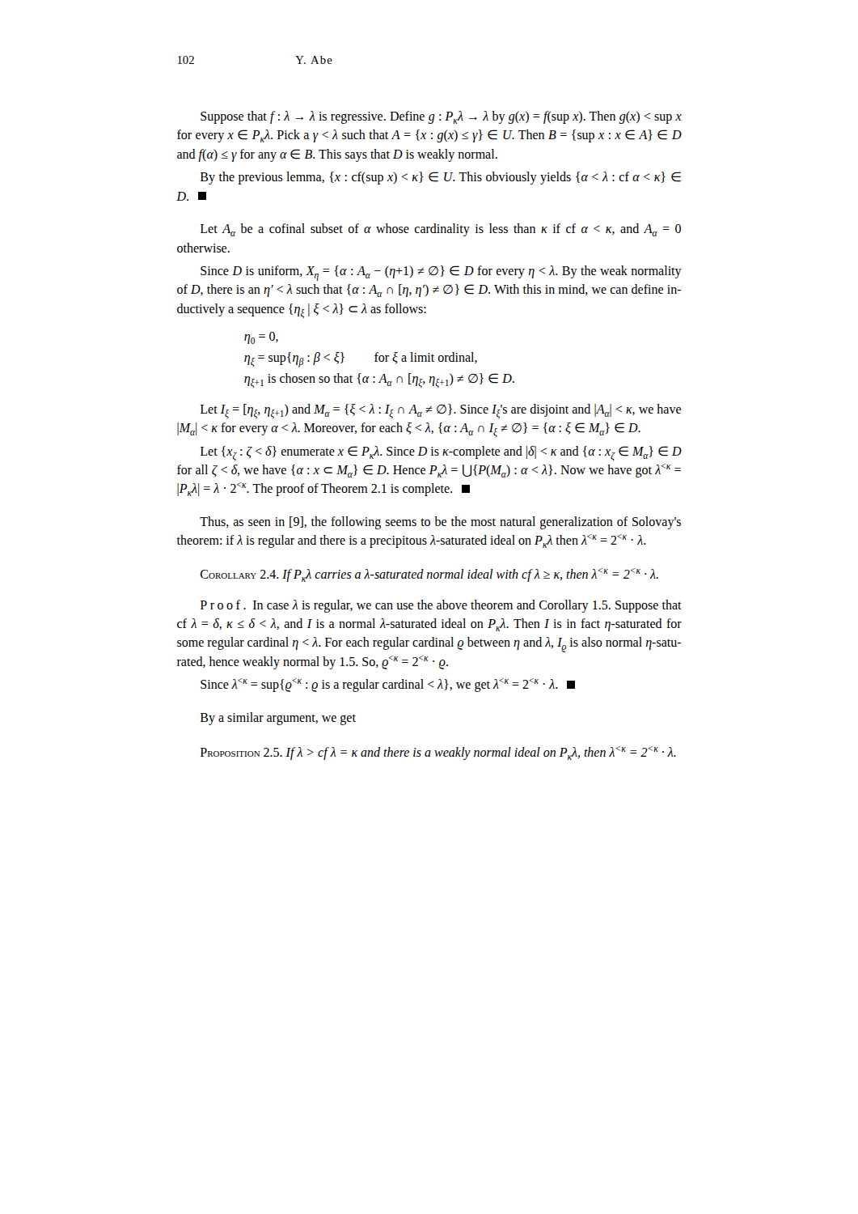102 Y. Abe
Suppose that f : λ → λ is regressive. Define g : Pκλ → λ by g(x) = f(sup x). Then g(x) < sup x for every x ∈ Pκλ. Pick a γ < λ such that A = {x : g(x) ≤ γ} ∈ U. Then B = {sup x : x ∈ A} ∈ D and f(α) ≤ γ for any α ∈ B. This says that D is weakly normal.
By the previous lemma, {x : cf(sup x) < κ} ∈ U. This obviously yields {α < λ : cf α < κ} ∈ D.
Let Aα be a cofinal subset of α whose cardinality is less than κ if cf α < κ, and Aα = 0 otherwise.
Since D is uniform, Xη = {α : Aα − (η+1) ≠ ∅} ∈ D for every η < λ. By the weak normality of D, there is an η′ < λ such that {α : Aα ∩ [η, η′) ≠ ∅} ∈ D. With this in mind, we can define inductively a sequence {ηξ | ξ < λ} ⊂ λ as follows:
η0 = 0,
ηξ = sup{ηβ : β < ξ}for ξ a limit ordinal,
ηξ+1 is chosen so that {α : Aα ∩ [ηξ, ηξ+1) ≠ ∅} ∈ D.
Let Iξ = [ηξ, ηξ+1) and Mα = {ξ < λ : Iξ ∩ Aα ≠ ∅}. Since Iξ's are disjoint and |Aα| < κ, we have |Mα| < κ for every α < λ. Moreover, for each ξ < λ, {α : Aα ∩ Iξ ≠ ∅} = {α : ξ ∈ Mα} ∈ D.
Let {xζ : ζ < δ} enumerate x ∈ Pκλ. Since D is κ-complete and |δ| < κ and {α : xζ ∈ Mα} ∈ D for all ζ < δ, we have {α : x ⊂ Mα} ∈ D. Hence Pκλ = ⋃{P(Mα) : α < λ}. Now we have got λ<κ = |Pκλ| = λ · 2<κ. The proof of Theorem 2.1 is complete.
Thus, as seen in [9], the following seems to be the most natural generalization of Solovay's theorem: if λ is regular and there is a precipitous λ-saturated ideal on Pκλ then λ<κ = 2<κ · λ.
Corollary 2.4. If Pκλ carries a λ-saturated normal ideal with cf λ ≥ κ, then λ<κ = 2<κ · λ.
Proof. In case λ is regular, we can use the above theorem and Corollary 1.5. Suppose that cf λ = δ, κ ≤ δ < λ, and I is a normal λ-saturated ideal on Pκλ. Then I is in fact η-saturated for some regular cardinal η < λ. For each regular cardinal ϱ between η and λ, Iϱ is also normal η-saturated, hence weakly normal by 1.5. So, ϱ<κ = 2<κ · ϱ.
Since λ<κ = sup{ϱ<κ : ϱ is a regular cardinal < λ}, we get λ<κ = 2<κ · λ.
By a similar argument, we get
Proposition 2.5. If λ > cf λ = κ and there is a weakly normal ideal on Pκλ, then λ<κ = 2<κ · λ.